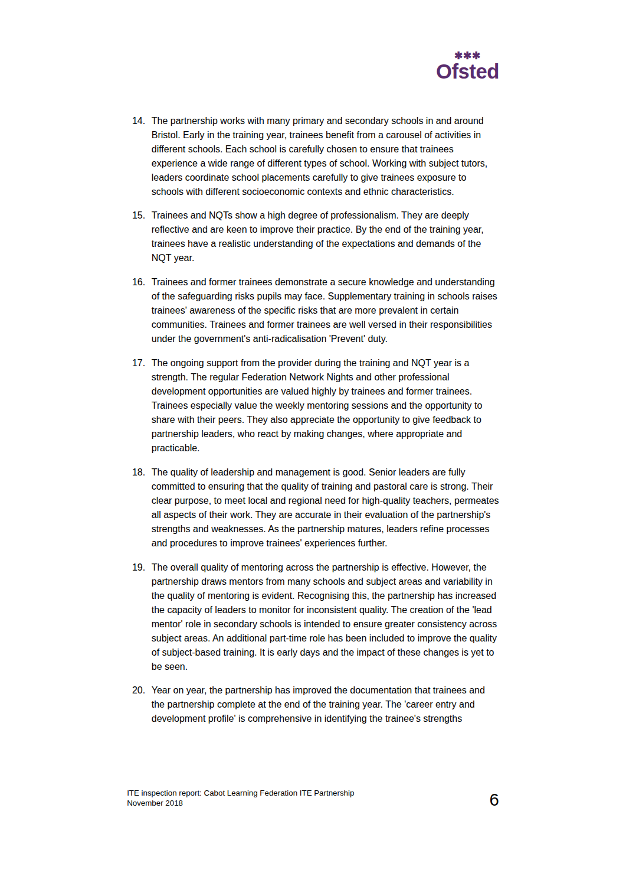✱✱✱
Ofsted
The partnership works with many primary and secondary schools in and around Bristol. Early in the training year, trainees benefit from a carousel of activities in different schools. Each school is carefully chosen to ensure that trainees experience a wide range of different types of school. Working with subject tutors, leaders coordinate school placements carefully to give trainees exposure to schools with different socioeconomic contexts and ethnic characteristics.
Trainees and NQTs show a high degree of professionalism. They are deeply reflective and are keen to improve their practice. By the end of the training year, trainees have a realistic understanding of the expectations and demands of the NQT year.
Trainees and former trainees demonstrate a secure knowledge and understanding of the safeguarding risks pupils may face. Supplementary training in schools raises trainees' awareness of the specific risks that are more prevalent in certain communities. Trainees and former trainees are well versed in their responsibilities under the government's anti-radicalisation 'Prevent' duty.
The ongoing support from the provider during the training and NQT year is a strength. The regular Federation Network Nights and other professional development opportunities are valued highly by trainees and former trainees. Trainees especially value the weekly mentoring sessions and the opportunity to share with their peers. They also appreciate the opportunity to give feedback to partnership leaders, who react by making changes, where appropriate and practicable.
The quality of leadership and management is good. Senior leaders are fully committed to ensuring that the quality of training and pastoral care is strong. Their clear purpose, to meet local and regional need for high-quality teachers, permeates all aspects of their work. They are accurate in their evaluation of the partnership's strengths and weaknesses. As the partnership matures, leaders refine processes and procedures to improve trainees' experiences further.
The overall quality of mentoring across the partnership is effective. However, the partnership draws mentors from many schools and subject areas and variability in the quality of mentoring is evident. Recognising this, the partnership has increased the capacity of leaders to monitor for inconsistent quality. The creation of the 'lead mentor' role in secondary schools is intended to ensure greater consistency across subject areas. An additional part-time role has been included to improve the quality of subject-based training. It is early days and the impact of these changes is yet to be seen.
Year on year, the partnership has improved the documentation that trainees and the partnership complete at the end of the training year. The 'career entry and development profile' is comprehensive in identifying the trainee's strengths
ITE inspection report: Cabot Learning Federation ITE Partnership
November 2018
6